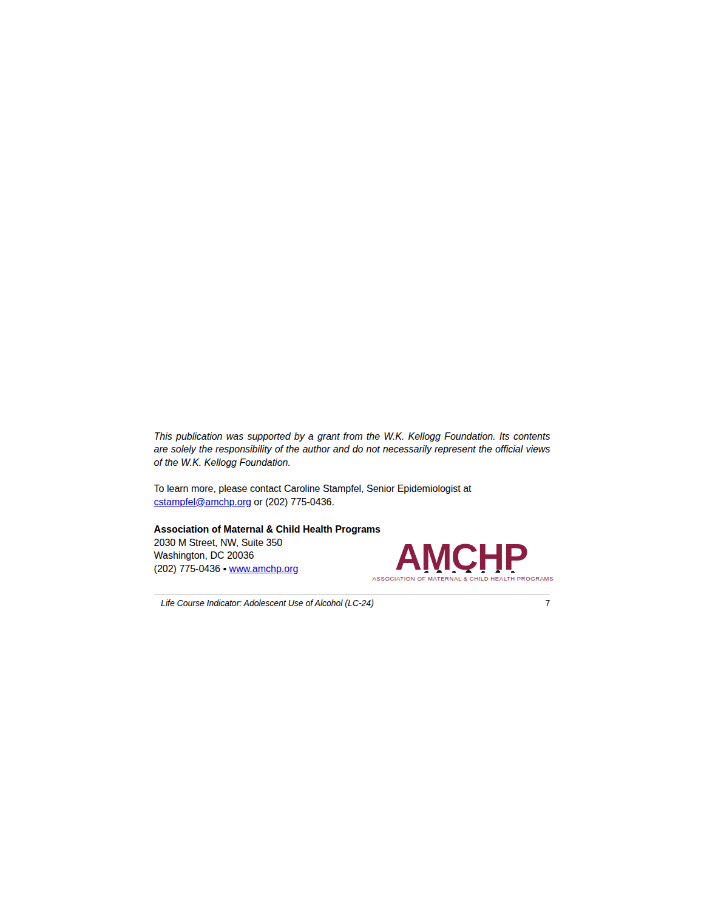This publication was supported by a grant from the W.K. Kellogg Foundation. Its contents are solely the responsibility of the author and do not necessarily represent the official views of the W.K. Kellogg Foundation.
To learn more, please contact Caroline Stampfel, Senior Epidemiologist at cstampfel@amchp.org or (202) 775-0436.
Association of Maternal & Child Health Programs
2030 M Street, NW, Suite 350
Washington, DC 20036
(202) 775-0436 ▪ www.amchp.org
AMCHP
ASSOCIATION OF MATERNAL & CHILD HEALTH PROGRAMS
Life Course Indicator: Adolescent Use of Alcohol (LC-24) 7